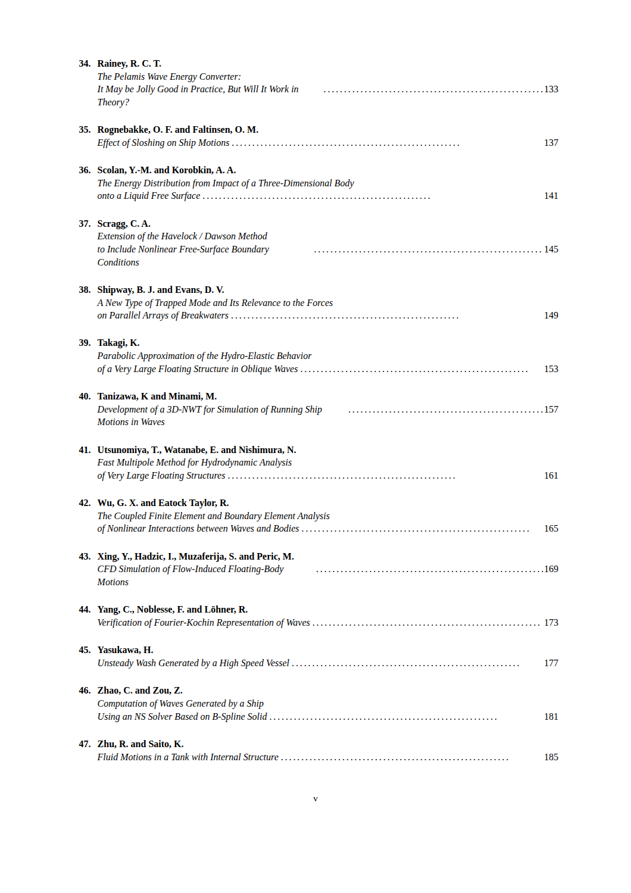34.
Rainey, R. C. T.
The Pelamis Wave Energy Converter: It May be Jolly Good in Practice, But Will It Work in Theory? ........................................................ 133
35.
Rognebakke, O. F. and Faltinsen, O. M.
Effect of Sloshing on Ship Motions ........................................................ 137
36.
Scolan, Y.-M. and Korobkin, A. A.
The Energy Distribution from Impact of a Three-Dimensional Body onto a Liquid Free Surface ........................................................ 141
37.
Scragg, C. A.
Extension of the Havelock / Dawson Method to Include Nonlinear Free-Surface Boundary Conditions ........................................................ 145
38.
Shipway, B. J. and Evans, D. V.
A New Type of Trapped Mode and Its Relevance to the Forces on Parallel Arrays of Breakwaters ........................................................ 149
39.
Takagi, K.
Parabolic Approximation of the Hydro-Elastic Behavior of a Very Large Floating Structure in Oblique Waves ........................................................ 153
40.
Tanizawa, K and Minami, M.
Development of a 3D-NWT for Simulation of Running Ship Motions in Waves ........................................................ 157
41.
Utsunomiya, T., Watanabe, E. and Nishimura, N.
Fast Multipole Method for Hydrodynamic Analysis of Very Large Floating Structures ........................................................ 161
42.
Wu, G. X. and Eatock Taylor, R.
The Coupled Finite Element and Boundary Element Analysis of Nonlinear Interactions between Waves and Bodies ........................................................ 165
43.
Xing, Y., Hadzic, I., Muzaferija, S. and Peric, M.
CFD Simulation of Flow-Induced Floating-Body Motions ........................................................ 169
44.
Yang, C., Noblesse, F. and Löhner, R.
Verification of Fourier-Kochin Representation of Waves ........................................................ 173
45.
Yasukawa, H.
Unsteady Wash Generated by a High Speed Vessel ........................................................ 177
46.
Zhao, C. and Zou, Z.
Computation of Waves Generated by a Ship Using an NS Solver Based on B-Spline Solid ........................................................ 181
47.
Zhu, R. and Saito, K.
Fluid Motions in a Tank with Internal Structure ........................................................ 185
v